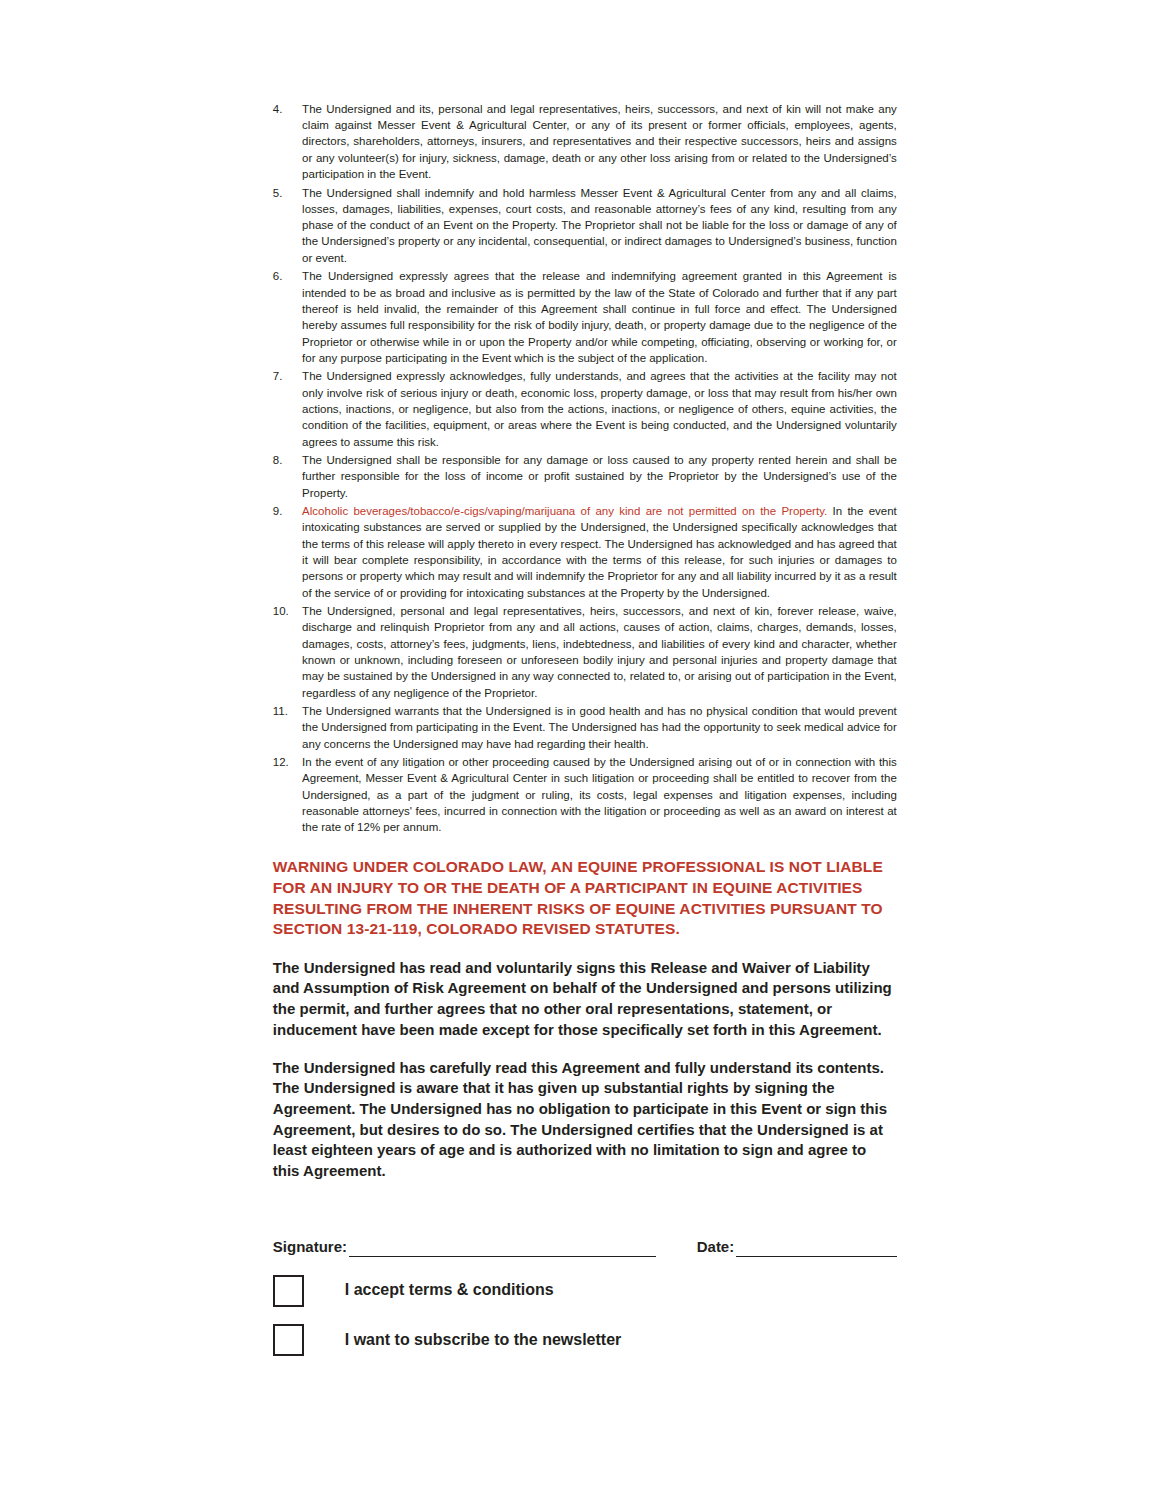4. The Undersigned and its, personal and legal representatives, heirs, successors, and next of kin will not make any claim against Messer Event & Agricultural Center, or any of its present or former officials, employees, agents, directors, shareholders, attorneys, insurers, and representatives and their respective successors, heirs and assigns or any volunteer(s) for injury, sickness, damage, death or any other loss arising from or related to the Undersigned’s participation in the Event.
5. The Undersigned shall indemnify and hold harmless Messer Event & Agricultural Center from any and all claims, losses, damages, liabilities, expenses, court costs, and reasonable attorney’s fees of any kind, resulting from any phase of the conduct of an Event on the Property. The Proprietor shall not be liable for the loss or damage of any of the Undersigned’s property or any incidental, consequential, or indirect damages to Undersigned’s business, function or event.
6. The Undersigned expressly agrees that the release and indemnifying agreement granted in this Agreement is intended to be as broad and inclusive as is permitted by the law of the State of Colorado and further that if any part thereof is held invalid, the remainder of this Agreement shall continue in full force and effect. The Undersigned hereby assumes full responsibility for the risk of bodily injury, death, or property damage due to the negligence of the Proprietor or otherwise while in or upon the Property and/or while competing, officiating, observing or working for, or for any purpose participating in the Event which is the subject of the application.
7. The Undersigned expressly acknowledges, fully understands, and agrees that the activities at the facility may not only involve risk of serious injury or death, economic loss, property damage, or loss that may result from his/her own actions, inactions, or negligence, but also from the actions, inactions, or negligence of others, equine activities, the condition of the facilities, equipment, or areas where the Event is being conducted, and the Undersigned voluntarily agrees to assume this risk.
8. The Undersigned shall be responsible for any damage or loss caused to any property rented herein and shall be further responsible for the loss of income or profit sustained by the Proprietor by the Undersigned’s use of the Property.
9. Alcoholic beverages/tobacco/e-cigs/vaping/marijuana of any kind are not permitted on the Property. In the event intoxicating substances are served or supplied by the Undersigned, the Undersigned specifically acknowledges that the terms of this release will apply thereto in every respect. The Undersigned has acknowledged and has agreed that it will bear complete responsibility, in accordance with the terms of this release, for such injuries or damages to persons or property which may result and will indemnify the Proprietor for any and all liability incurred by it as a result of the service of or providing for intoxicating substances at the Property by the Undersigned.
10. The Undersigned, personal and legal representatives, heirs, successors, and next of kin, forever release, waive, discharge and relinquish Proprietor from any and all actions, causes of action, claims, charges, demands, losses, damages, costs, attorney’s fees, judgments, liens, indebtedness, and liabilities of every kind and character, whether known or unknown, including foreseen or unforeseen bodily injury and personal injuries and property damage that may be sustained by the Undersigned in any way connected to, related to, or arising out of participation in the Event, regardless of any negligence of the Proprietor.
11. The Undersigned warrants that the Undersigned is in good health and has no physical condition that would prevent the Undersigned from participating in the Event. The Undersigned has had the opportunity to seek medical advice for any concerns the Undersigned may have had regarding their health.
12. In the event of any litigation or other proceeding caused by the Undersigned arising out of or in connection with this Agreement, Messer Event & Agricultural Center in such litigation or proceeding shall be entitled to recover from the Undersigned, as a part of the judgment or ruling, its costs, legal expenses and litigation expenses, including reasonable attorneys' fees, incurred in connection with the litigation or proceeding as well as an award on interest at the rate of 12% per annum.
WARNING UNDER COLORADO LAW, AN EQUINE PROFESSIONAL IS NOT LIABLE FOR AN INJURY TO OR THE DEATH OF A PARTICIPANT IN EQUINE ACTIVITIES RESULTING FROM THE INHERENT RISKS OF EQUINE ACTIVITIES PURSUANT TO SECTION 13-21-119, COLORADO REVISED STATUTES.
The Undersigned has read and voluntarily signs this Release and Waiver of Liability and Assumption of Risk Agreement on behalf of the Undersigned and persons utilizing the permit, and further agrees that no other oral representations, statement, or inducement have been made except for those specifically set forth in this Agreement.
The Undersigned has carefully read this Agreement and fully understand its contents. The Undersigned is aware that it has given up substantial rights by signing the Agreement. The Undersigned has no obligation to participate in this Event or sign this Agreement, but desires to do so. The Undersigned certifies that the Undersigned is at least eighteen years of age and is authorized with no limitation to sign and agree to this Agreement.
Signature: Date:
I accept terms & conditions
I want to subscribe to the newsletter